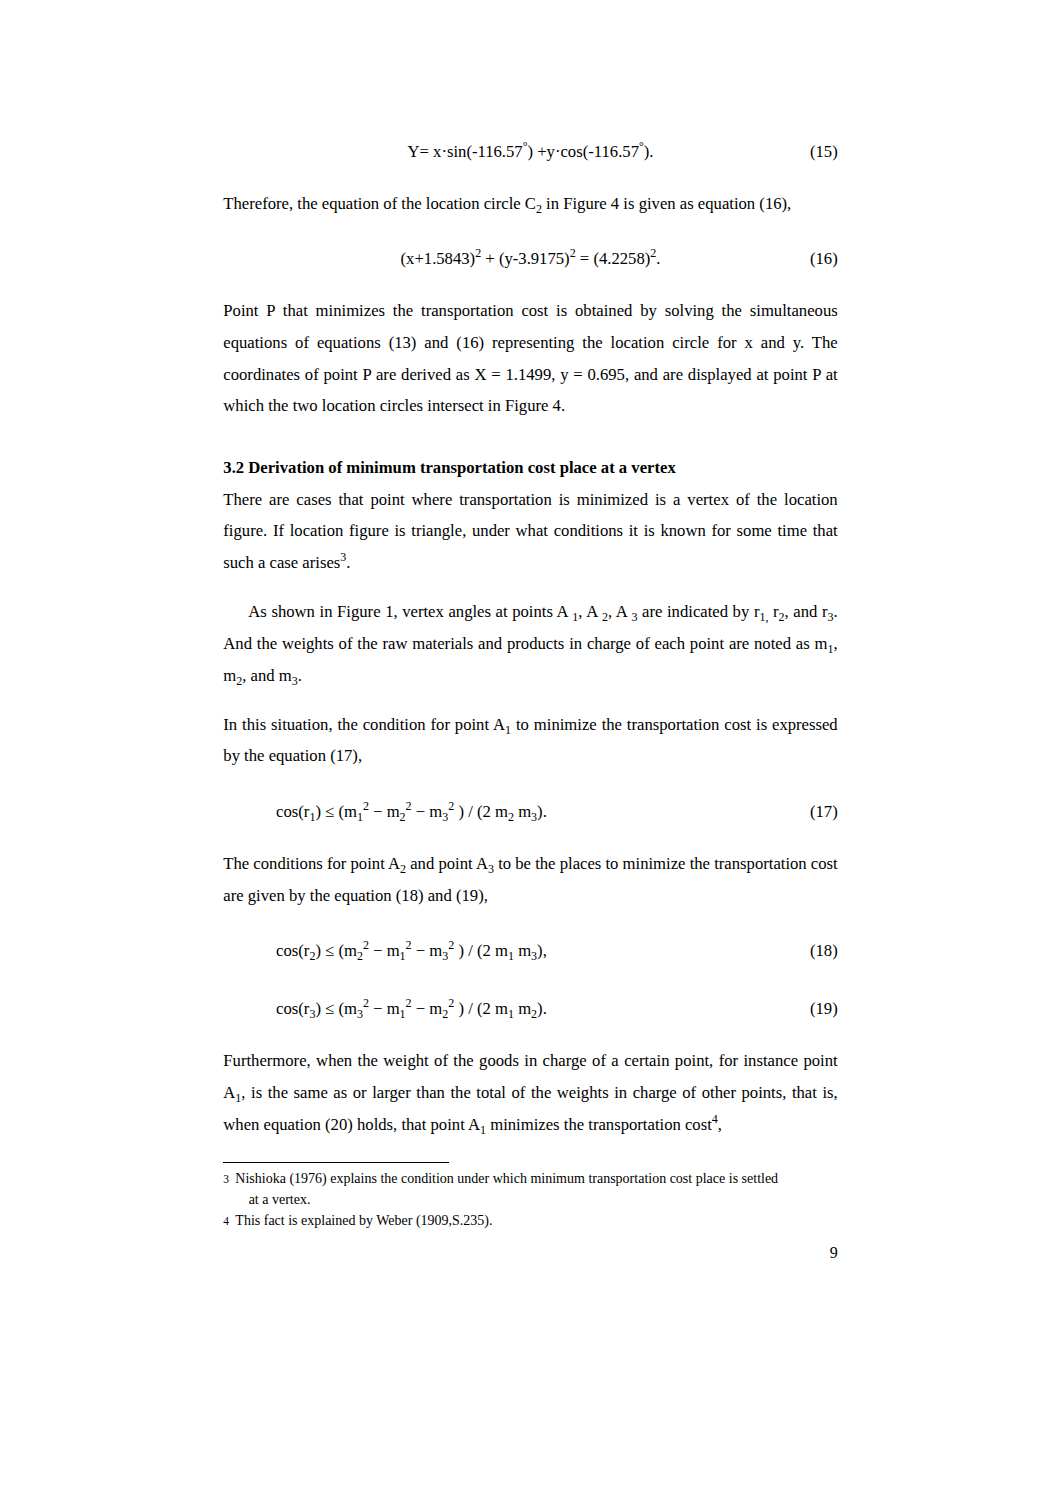Y= x·sin(-116.57°) +y·cos(-116.57°). (15)
Therefore, the equation of the location circle C2 in Figure 4 is given as equation (16),
(x+1.5843)2 + (y-3.9175)2 = (4.2258)2. (16)
Point P that minimizes the transportation cost is obtained by solving the simultaneous equations of equations (13) and (16) representing the location circle for x and y. The coordinates of point P are derived as X = 1.1499, y = 0.695, and are displayed at point P at which the two location circles intersect in Figure 4.
3.2 Derivation of minimum transportation cost place at a vertex
There are cases that point where transportation is minimized is a vertex of the location figure. If location figure is triangle, under what conditions it is known for some time that such a case arises3.
As shown in Figure 1, vertex angles at points A 1, A 2, A 3 are indicated by r1, r2, and r3. And the weights of the raw materials and products in charge of each point are noted as m1, m2, and m3.
In this situation, the condition for point A1 to minimize the transportation cost is expressed by the equation (17),
cos(r1) ≤ (m12 − m22 − m32 ) / (2 m2 m3). (17)
The conditions for point A2 and point A3 to be the places to minimize the transportation cost are given by the equation (18) and (19),
cos(r2) ≤ (m22 − m12 − m32 ) / (2 m1 m3), (18)
cos(r3) ≤ (m32 − m12 − m22 ) / (2 m1 m2). (19)
Furthermore, when the weight of the goods in charge of a certain point, for instance point A1, is the same as or larger than the total of the weights in charge of other points, that is, when equation (20) holds, that point A1 minimizes the transportation cost4,
3 Nishioka (1976) explains the condition under which minimum transportation cost place is settledat a vertex.
4 This fact is explained by Weber (1909,S.235).
9